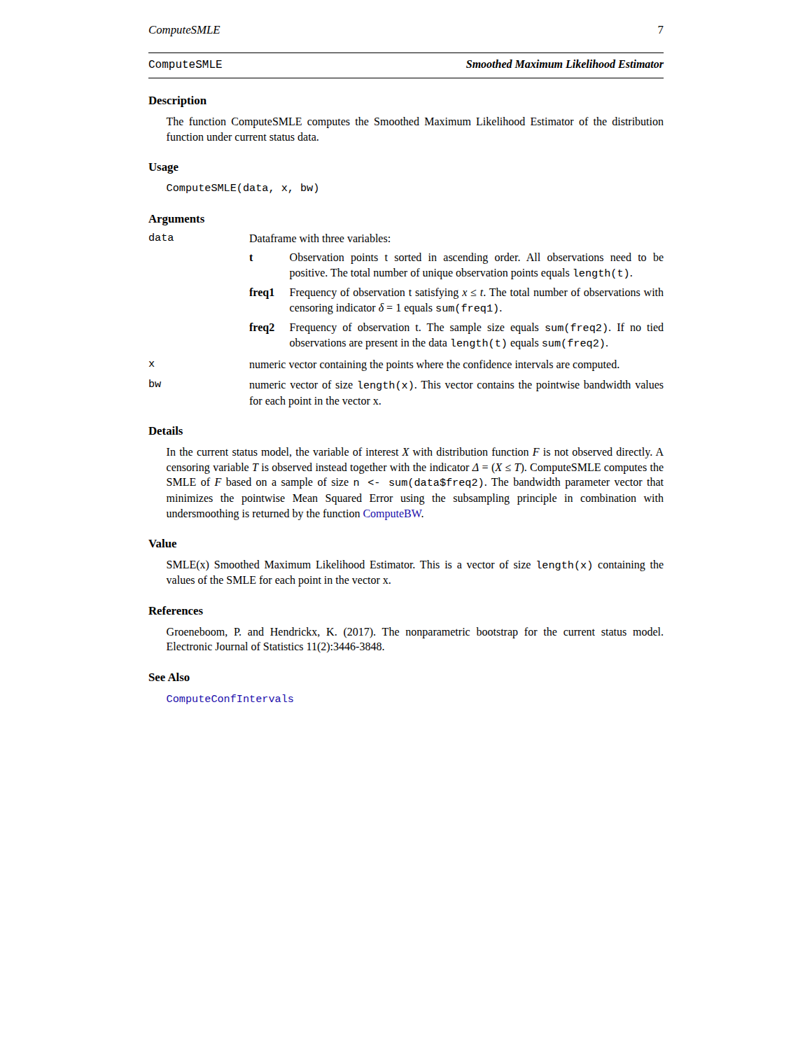ComputeSMLE 7
ComputeSMLE Smoothed Maximum Likelihood Estimator
Description
The function ComputeSMLE computes the Smoothed Maximum Likelihood Estimator of the distribution function under current status data.
Usage
ComputeSMLE(data, x, bw)
Arguments
data
Dataframe with three variables:
t
Observation points t sorted in ascending order. All observations need to be positive. The total number of unique observation points equals length(t).
freq1
Frequency of observation t satisfying x ≤ t. The total number of observations with censoring indicator δ = 1 equals sum(freq1).
freq2
Frequency of observation t. The sample size equals sum(freq2). If no tied observations are present in the data length(t) equals sum(freq2).
x
numeric vector containing the points where the confidence intervals are computed.
bw
numeric vector of size length(x). This vector contains the pointwise bandwidth values for each point in the vector x.
Details
In the current status model, the variable of interest X with distribution function F is not observed directly. A censoring variable T is observed instead together with the indicator Δ = (X ≤ T). ComputeSMLE computes the SMLE of F based on a sample of size n <- sum(data$freq2). The bandwidth parameter vector that minimizes the pointwise Mean Squared Error using the subsampling principle in combination with undersmoothing is returned by the function ComputeBW.
Value
SMLE(x) Smoothed Maximum Likelihood Estimator. This is a vector of size length(x) containing the values of the SMLE for each point in the vector x.
References
Groeneboom, P. and Hendrickx, K. (2017). The nonparametric bootstrap for the current status model. Electronic Journal of Statistics 11(2):3446-3848.
See Also
ComputeConfIntervals